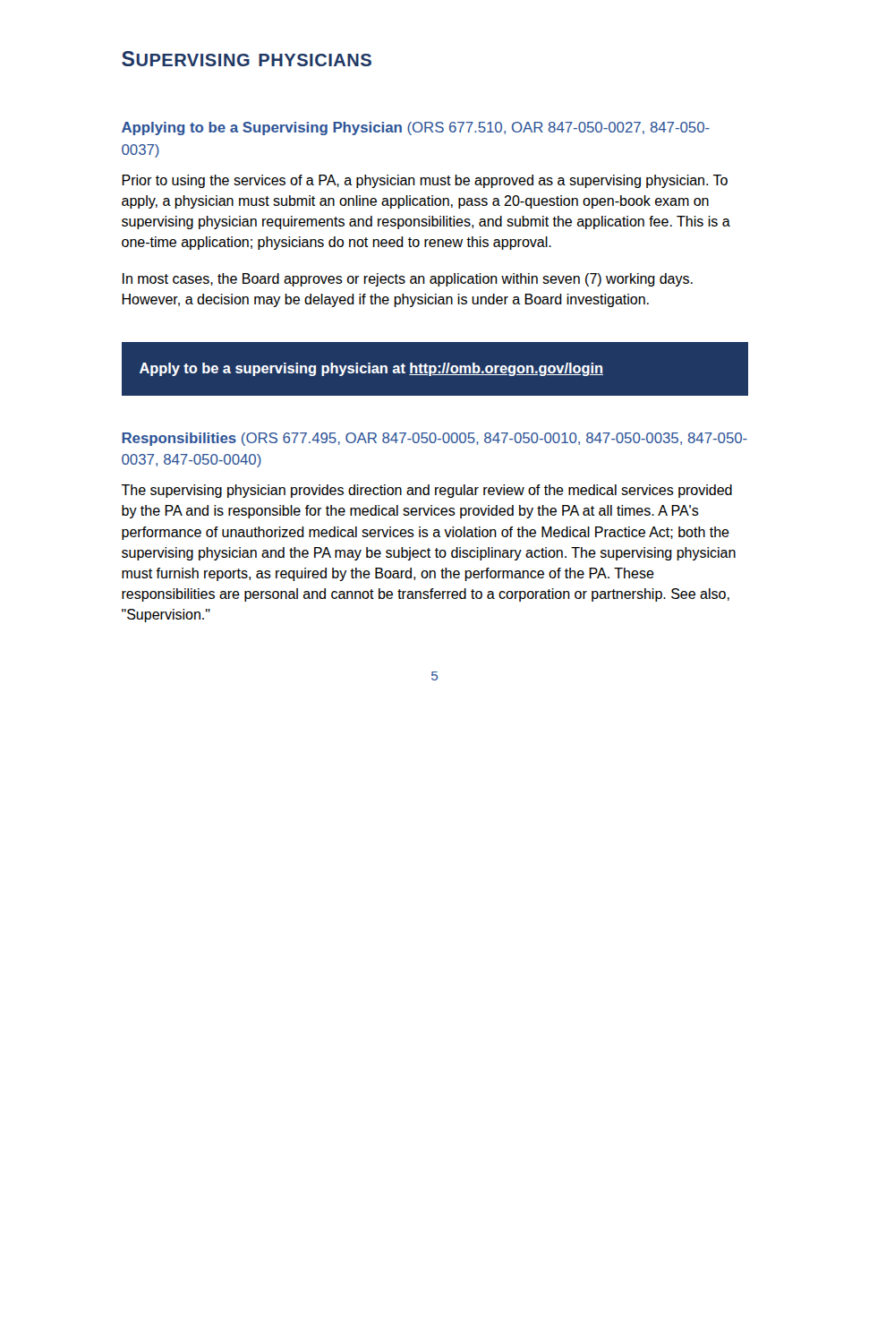Supervising Physicians
Applying to be a Supervising Physician (ORS 677.510, OAR 847-050-0027, 847-050-0037)
Prior to using the services of a PA, a physician must be approved as a supervising physician. To apply, a physician must submit an online application, pass a 20-question open-book exam on supervising physician requirements and responsibilities, and submit the application fee. This is a one-time application; physicians do not need to renew this approval.
In most cases, the Board approves or rejects an application within seven (7) working days. However, a decision may be delayed if the physician is under a Board investigation.
Apply to be a supervising physician at http://omb.oregon.gov/login
Responsibilities (ORS 677.495, OAR 847-050-0005, 847-050-0010, 847-050-0035, 847-050-0037, 847-050-0040)
The supervising physician provides direction and regular review of the medical services provided by the PA and is responsible for the medical services provided by the PA at all times. A PA's performance of unauthorized medical services is a violation of the Medical Practice Act; both the supervising physician and the PA may be subject to disciplinary action. The supervising physician must furnish reports, as required by the Board, on the performance of the PA. These responsibilities are personal and cannot be transferred to a corporation or partnership. See also, "Supervision."
5